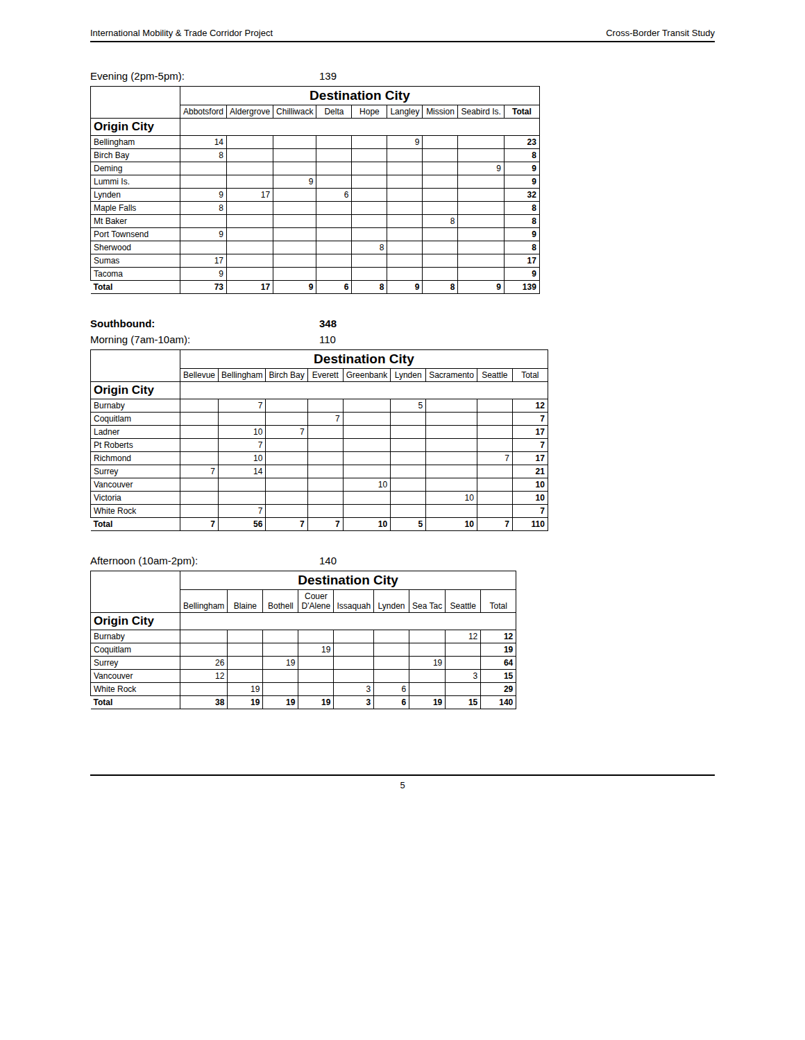International Mobility & Trade Corridor Project
Cross-Border Transit Study
Evening (2pm-5pm):
139
| | Destination City |
| Abbotsford | Aldergrove | Chilliwack | Delta | Hope | Langley | Mission | Seabird Is. | Total |
| Origin City | |
| Bellingham | 14 | | | | | 9 | | | 23 |
| Birch Bay | 8 | | | | | | | | 8 |
| Deming | | | | | | | | 9 | 9 |
| Lummi Is. | | | 9 | | | | | | 9 |
| Lynden | 9 | 17 | | 6 | | | | | 32 |
| Maple Falls | 8 | | | | | | | | 8 |
| Mt Baker | | | | | | | 8 | | 8 |
| Port Townsend | 9 | | | | | | | | 9 |
| Sherwood | | | | | 8 | | | | 8 |
| Sumas | 17 | | | | | | | | 17 |
| Tacoma | 9 | | | | | | | | 9 |
| Total | 73 | 17 | 9 | 6 | 8 | 9 | 8 | 9 | 139 |
Southbound:
348
Morning (7am-10am):
110
| | Destination City |
| Bellevue | Bellingham | Birch Bay | Everett | Greenbank | Lynden | Sacramento | Seattle | Total |
| Origin City | |
| Burnaby | | 7 | | | | 5 | | | 12 |
| Coquitlam | | | | 7 | | | | | 7 |
| Ladner | | 10 | 7 | | | | | | 17 |
| Pt Roberts | | 7 | | | | | | | 7 |
| Richmond | | 10 | | | | | | 7 | 17 |
| Surrey | 7 | 14 | | | | | | | 21 |
| Vancouver | | | | | 10 | | | | 10 |
| Victoria | | | | | | | 10 | | 10 |
| White Rock | | 7 | | | | | | | 7 |
| Total | 7 | 56 | 7 | 7 | 10 | 5 | 10 | 7 | 110 |
Afternoon (10am-2pm):
140
| | Destination City |
| Bellingham | Blaine | Bothell | Couer D'Alene | Issaquah | Lynden | Sea Tac | Seattle | Total |
| Origin City | |
| Burnaby | | | | | | | | 12 | 12 |
| Coquitlam | | | | 19 | | | | | 19 |
| Surrey | 26 | | 19 | | | | 19 | | 64 |
| Vancouver | 12 | | | | | | | 3 | 15 |
| White Rock | | 19 | | | 3 | 6 | | | 29 |
| Total | 38 | 19 | 19 | 19 | 3 | 6 | 19 | 15 | 140 |
5